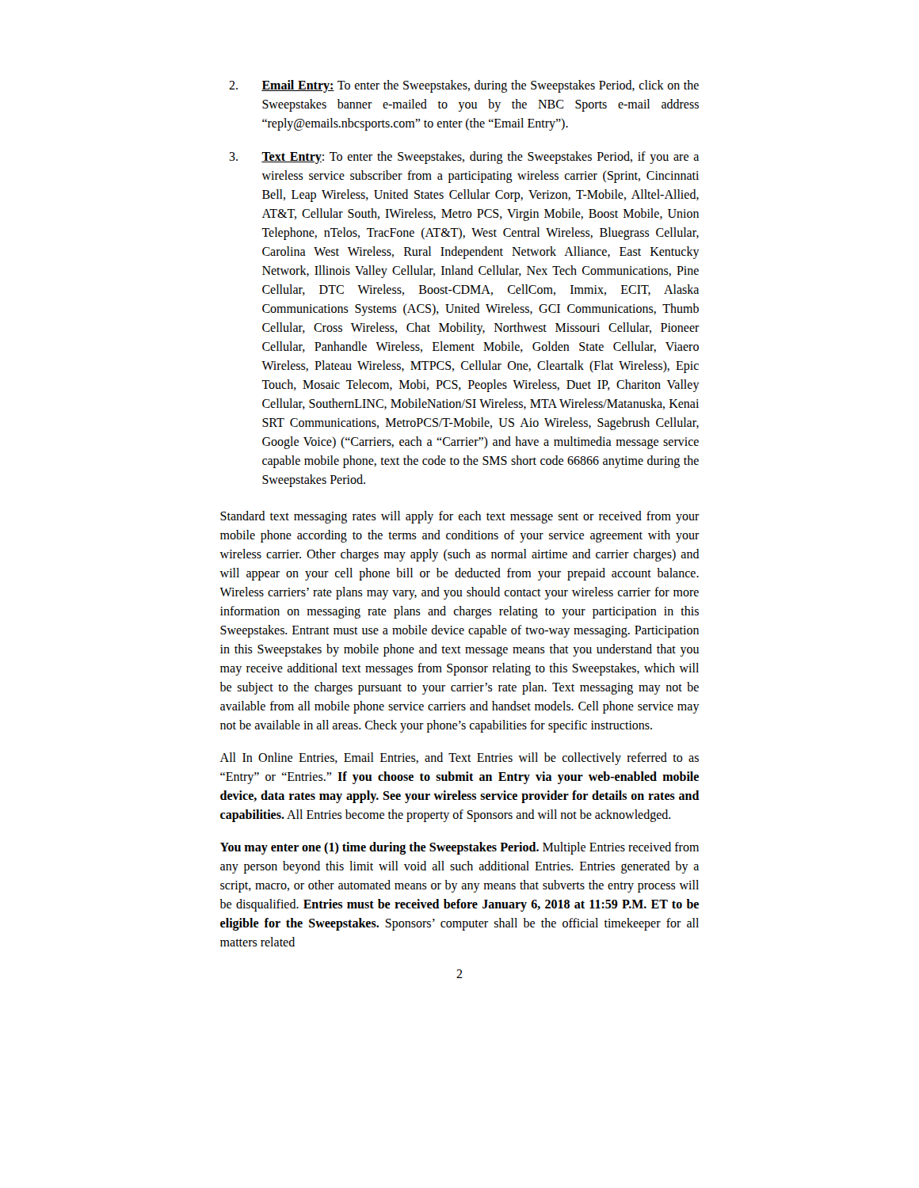2. Email Entry: To enter the Sweepstakes, during the Sweepstakes Period, click on the Sweepstakes banner e-mailed to you by the NBC Sports e-mail address “reply@emails.nbcsports.com” to enter (the “Email Entry”).
3. Text Entry: To enter the Sweepstakes, during the Sweepstakes Period, if you are a wireless service subscriber from a participating wireless carrier (Sprint, Cincinnati Bell, Leap Wireless, United States Cellular Corp, Verizon, T-Mobile, Alltel-Allied, AT&T, Cellular South, IWireless, Metro PCS, Virgin Mobile, Boost Mobile, Union Telephone, nTelos, TracFone (AT&T), West Central Wireless, Bluegrass Cellular, Carolina West Wireless, Rural Independent Network Alliance, East Kentucky Network, Illinois Valley Cellular, Inland Cellular, Nex Tech Communications, Pine Cellular, DTC Wireless, Boost-CDMA, CellCom, Immix, ECIT, Alaska Communications Systems (ACS), United Wireless, GCI Communications, Thumb Cellular, Cross Wireless, Chat Mobility, Northwest Missouri Cellular, Pioneer Cellular, Panhandle Wireless, Element Mobile, Golden State Cellular, Viaero Wireless, Plateau Wireless, MTPCS, Cellular One, Cleartalk (Flat Wireless), Epic Touch, Mosaic Telecom, Mobi, PCS, Peoples Wireless, Duet IP, Chariton Valley Cellular, SouthernLINC, MobileNation/SI Wireless, MTA Wireless/Matanuska, Kenai SRT Communications, MetroPCS/T-Mobile, US Aio Wireless, Sagebrush Cellular, Google Voice) (“Carriers, each a “Carrier”) and have a multimedia message service capable mobile phone, text the code to the SMS short code 66866 anytime during the Sweepstakes Period.
Standard text messaging rates will apply for each text message sent or received from your mobile phone according to the terms and conditions of your service agreement with your wireless carrier. Other charges may apply (such as normal airtime and carrier charges) and will appear on your cell phone bill or be deducted from your prepaid account balance. Wireless carriers’ rate plans may vary, and you should contact your wireless carrier for more information on messaging rate plans and charges relating to your participation in this Sweepstakes. Entrant must use a mobile device capable of two-way messaging. Participation in this Sweepstakes by mobile phone and text message means that you understand that you may receive additional text messages from Sponsor relating to this Sweepstakes, which will be subject to the charges pursuant to your carrier’s rate plan. Text messaging may not be available from all mobile phone service carriers and handset models. Cell phone service may not be available in all areas. Check your phone’s capabilities for specific instructions.
All In Online Entries, Email Entries, and Text Entries will be collectively referred to as “Entry” or “Entries.” If you choose to submit an Entry via your web-enabled mobile device, data rates may apply. See your wireless service provider for details on rates and capabilities. All Entries become the property of Sponsors and will not be acknowledged.
You may enter one (1) time during the Sweepstakes Period. Multiple Entries received from any person beyond this limit will void all such additional Entries. Entries generated by a script, macro, or other automated means or by any means that subverts the entry process will be disqualified. Entries must be received before January 6, 2018 at 11:59 P.M. ET to be eligible for the Sweepstakes. Sponsors’ computer shall be the official timekeeper for all matters related
2